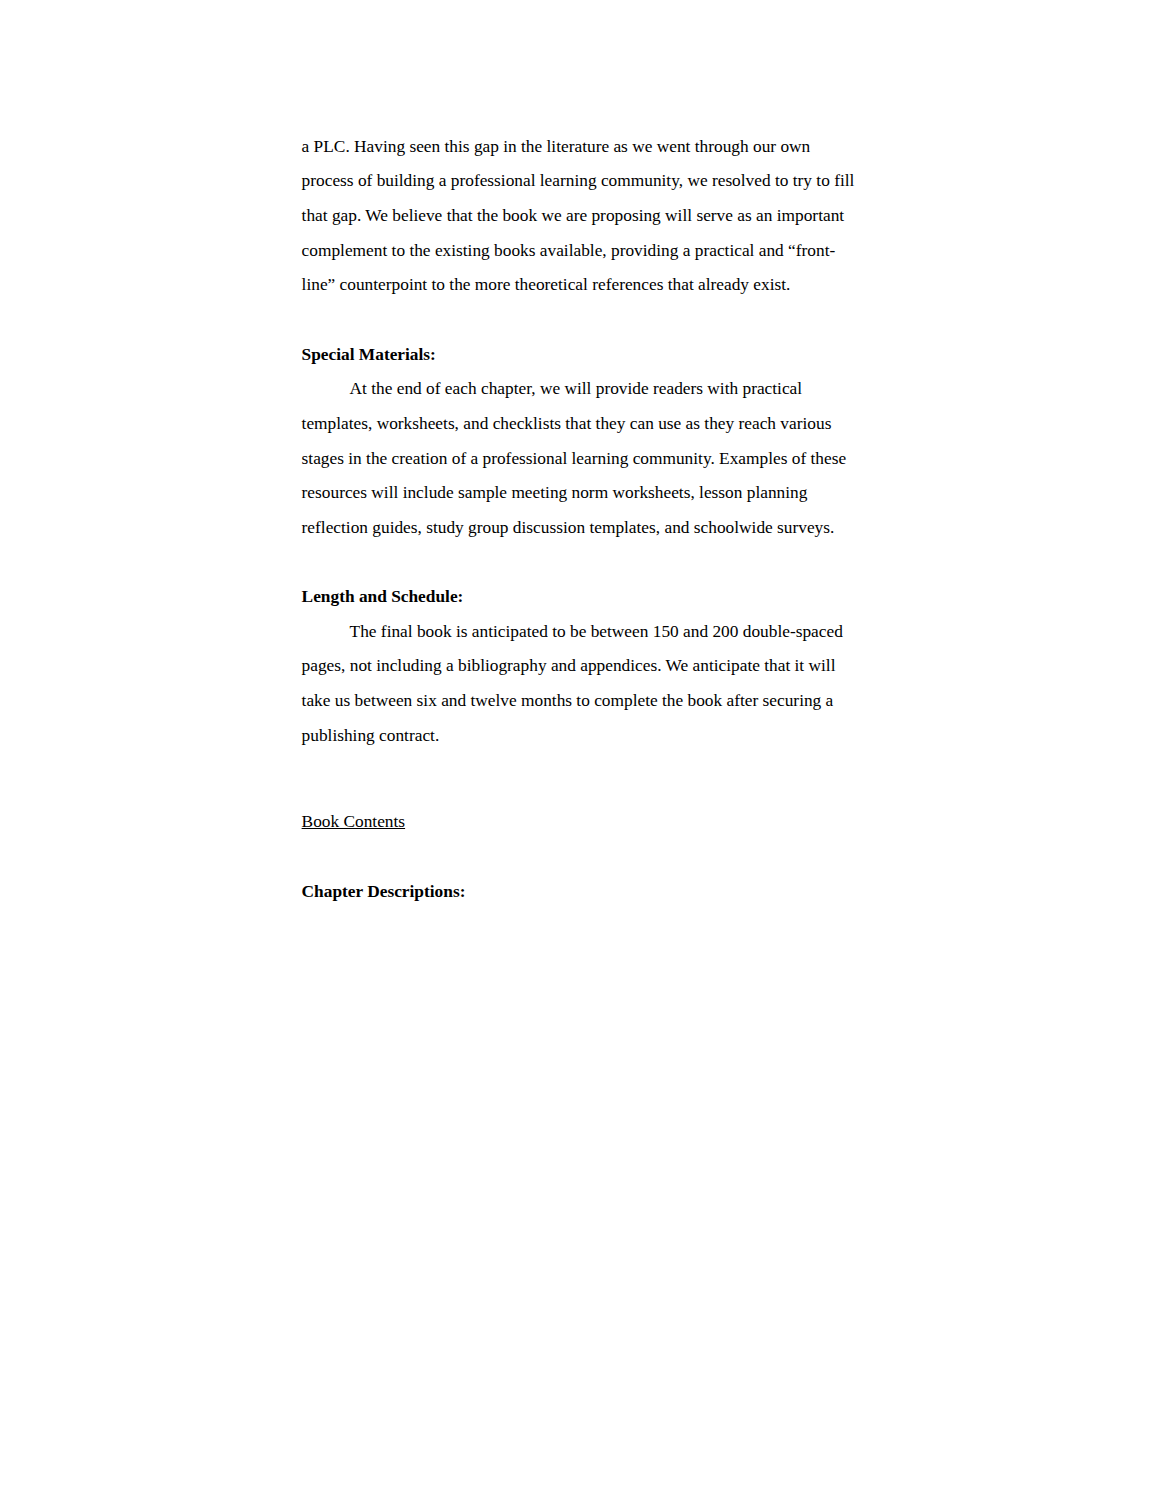a PLC. Having seen this gap in the literature as we went through our own process of building a professional learning community, we resolved to try to fill that gap. We believe that the book we are proposing will serve as an important complement to the existing books available, providing a practical and “front-line” counterpoint to the more theoretical references that already exist.
Special Materials:
At the end of each chapter, we will provide readers with practical templates, worksheets, and checklists that they can use as they reach various stages in the creation of a professional learning community. Examples of these resources will include sample meeting norm worksheets, lesson planning reflection guides, study group discussion templates, and schoolwide surveys.
Length and Schedule:
The final book is anticipated to be between 150 and 200 double-spaced pages, not including a bibliography and appendices. We anticipate that it will take us between six and twelve months to complete the book after securing a publishing contract.
Book Contents
Chapter Descriptions: